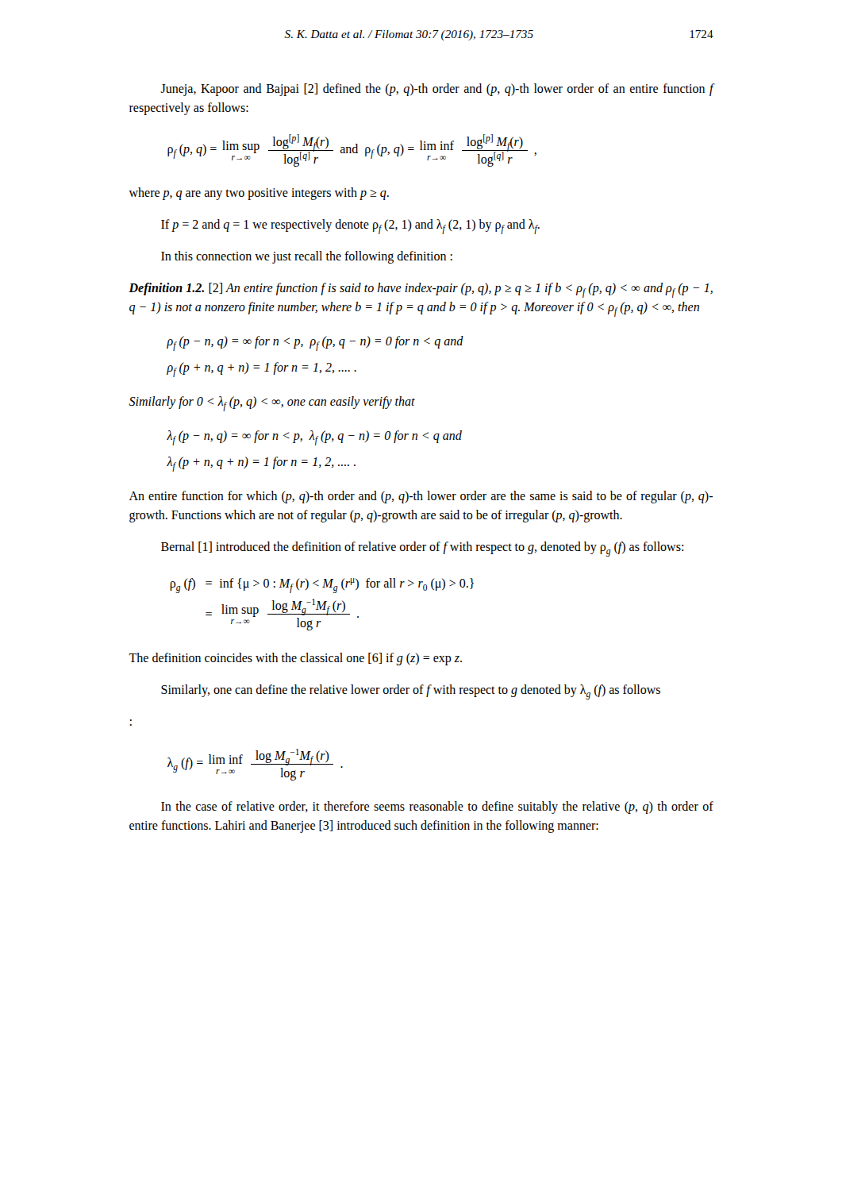S. K. Datta et al. / Filomat 30:7 (2016), 1723–1735 1724
Juneja, Kapoor and Bajpai [2] defined the (p, q)-th order and (p, q)-th lower order of an entire function f respectively as follows:
ρf (p, q) = lim sup r→∞ log[p] Mf(r) log[q] r and ρf (p, q) = lim inf r→∞ log[p] Mf(r) log[q] r ,
where p, q are any two positive integers with p ≥ q.
If p = 2 and q = 1 we respectively denote ρf (2, 1) and λf (2, 1) by ρf and λf.
In this connection we just recall the following definition :
Definition 1.2. [2] An entire function f is said to have index-pair (p, q), p ≥ q ≥ 1 if b < ρf (p, q) < ∞ and ρf (p − 1, q − 1) is not a nonzero finite number, where b = 1 if p = q and b = 0 if p > q. Moreover if 0 < ρf (p, q) < ∞, then
ρf (p − n, q) = ∞ for n < p, ρf (p, q − n) = 0 for n < q and
ρf (p + n, q + n) = 1 for n = 1, 2, .... .
Similarly for 0 < λf (p, q) < ∞, one can easily verify that
λf (p − n, q) = ∞ for n < p, λf (p, q − n) = 0 for n < q and
λf (p + n, q + n) = 1 for n = 1, 2, .... .
An entire function for which (p, q)-th order and (p, q)-th lower order are the same is said to be of regular (p, q)-growth. Functions which are not of regular (p, q)-growth are said to be of irregular (p, q)-growth.
Bernal [1] introduced the definition of relative order of f with respect to g, denoted by ρg (f) as follows:
| ρ g ( f ) | = | inf {μ > 0 : M f ( r ) < M g ( r μ ) for all r > r 0 (μ) > 0.} |
| | = | lim sup r →∞ log M g −1 M f ( r ) log r . |
The definition coincides with the classical one [6] if g (z) = exp z.
Similarly, one can define the relative lower order of f with respect to g denoted by λg (f) as follows
:
λg (f) = lim inf r→∞ log Mg−1Mf (r) log r .
In the case of relative order, it therefore seems reasonable to define suitably the relative (p, q) th order of entire functions. Lahiri and Banerjee [3] introduced such definition in the following manner: